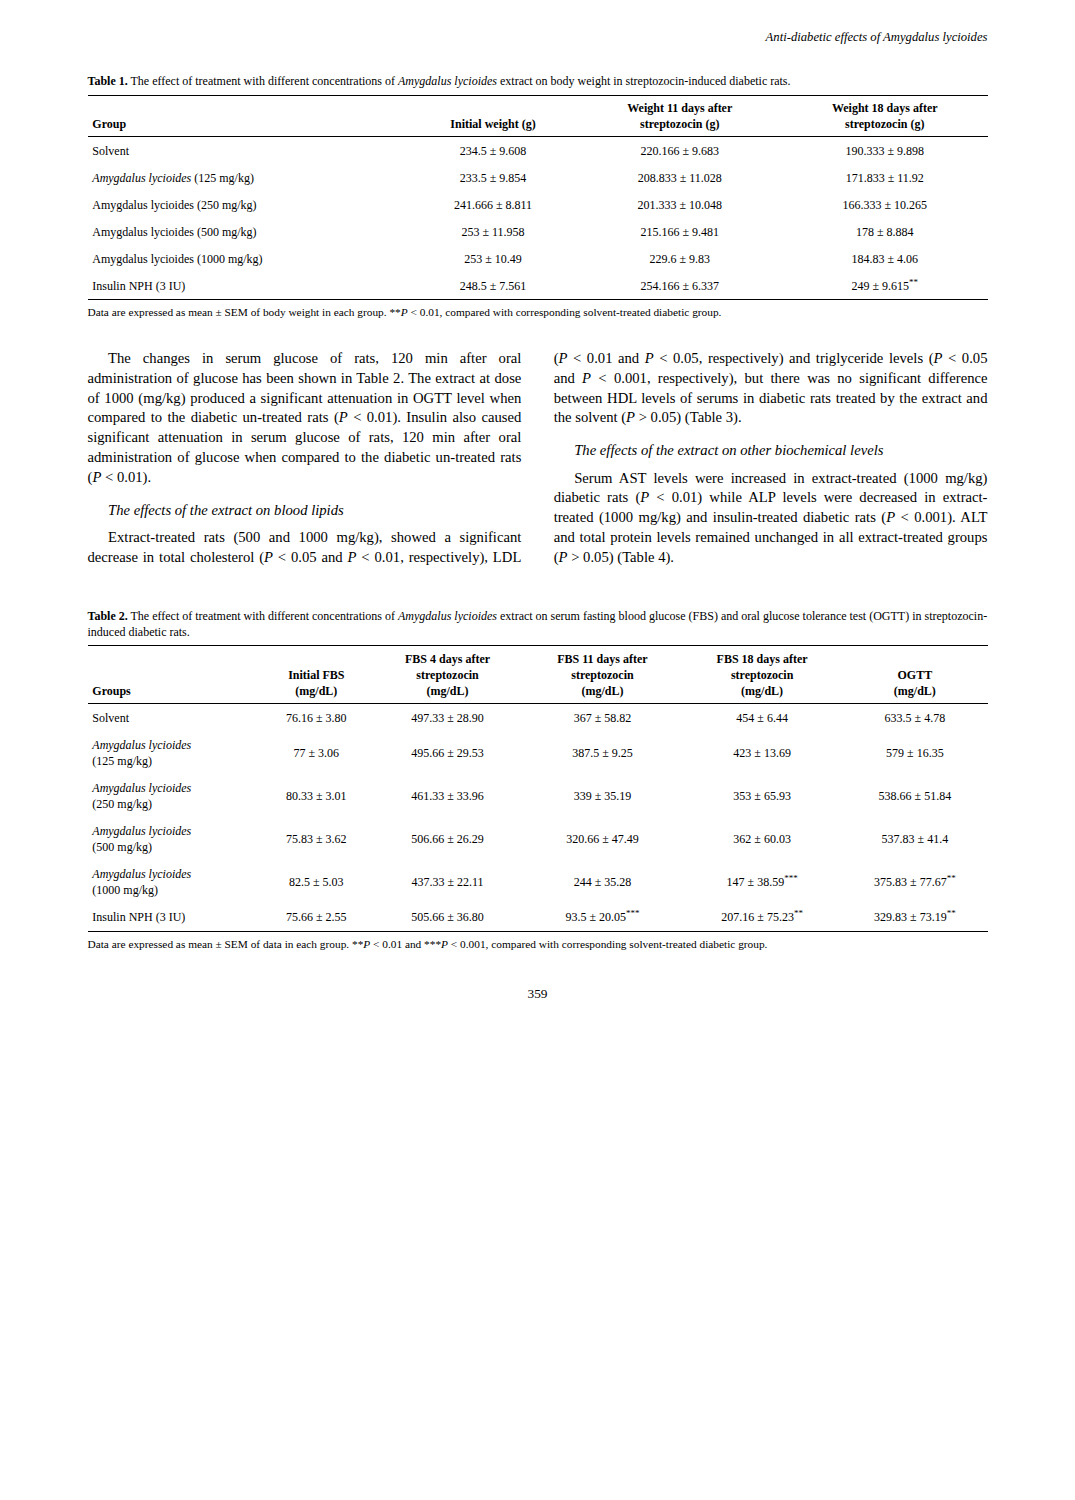Anti-diabetic effects of Amygdalus lycioides
Table 1. The effect of treatment with different concentrations of Amygdalus lycioides extract on body weight in streptozocin-induced diabetic rats.
| Group | Initial weight (g) | Weight 11 days after streptozocin (g) | Weight 18 days after streptozocin (g) |
| --- | --- | --- | --- |
| Solvent | 234.5 ± 9.608 | 220.166 ± 9.683 | 190.333 ± 9.898 |
| Amygdalus lycioides (125 mg/kg) | 233.5 ± 9.854 | 208.833 ± 11.028 | 171.833 ± 11.92 |
| Amygdalus lycioides (250 mg/kg) | 241.666 ± 8.811 | 201.333 ± 10.048 | 166.333 ± 10.265 |
| Amygdalus lycioides (500 mg/kg) | 253 ± 11.958 | 215.166 ± 9.481 | 178 ± 8.884 |
| Amygdalus lycioides (1000 mg/kg) | 253 ± 10.49 | 229.6 ± 9.83 | 184.83 ± 4.06 |
| Insulin NPH (3 IU) | 248.5 ± 7.561 | 254.166 ± 6.337 | 249 ± 9.615 ** |
Data are expressed as mean ± SEM of body weight in each group. **P < 0.01, compared with corresponding solvent-treated diabetic group.
The changes in serum glucose of rats, 120 min after oral administration of glucose has been shown in Table 2. The extract at dose of 1000 (mg/kg) produced a significant attenuation in OGTT level when compared to the diabetic un-treated rats (P < 0.01). Insulin also caused significant attenuation in serum glucose of rats, 120 min after oral administration of glucose when compared to the diabetic un-treated rats (P < 0.01).
The effects of the extract on blood lipids
Extract-treated rats (500 and 1000 mg/kg), showed a significant decrease in total cholesterol (P < 0.05 and P < 0.01, respectively), LDL (P < 0.01 and P < 0.05, respectively) and triglyceride levels (P < 0.05 and P < 0.001, respectively), but there was no significant difference between HDL levels of serums in diabetic rats treated by the extract and the solvent (P > 0.05) (Table 3).
The effects of the extract on other biochemical levels
Serum AST levels were increased in extract-treated (1000 mg/kg) diabetic rats (P < 0.01) while ALP levels were decreased in extract-treated (1000 mg/kg) and insulin-treated diabetic rats (P < 0.001). ALT and total protein levels remained unchanged in all extract-treated groups (P > 0.05) (Table 4).
Table 2. The effect of treatment with different concentrations of Amygdalus lycioides extract on serum fasting blood glucose (FBS) and oral glucose tolerance test (OGTT) in streptozocin-induced diabetic rats.
| Groups | Initial FBS (mg/dL) | FBS 4 days after streptozocin (mg/dL) | FBS 11 days after streptozocin (mg/dL) | FBS 18 days after streptozocin (mg/dL) | OGTT (mg/dL) |
| --- | --- | --- | --- | --- | --- |
| Solvent | 76.16 ± 3.80 | 497.33 ± 28.90 | 367 ± 58.82 | 454 ± 6.44 | 633.5 ± 4.78 |
| Amygdalus lycioides (125 mg/kg) | 77 ± 3.06 | 495.66 ± 29.53 | 387.5 ± 9.25 | 423 ± 13.69 | 579 ± 16.35 |
| Amygdalus lycioides (250 mg/kg) | 80.33 ± 3.01 | 461.33 ± 33.96 | 339 ± 35.19 | 353 ± 65.93 | 538.66 ± 51.84 |
| Amygdalus lycioides (500 mg/kg) | 75.83 ± 3.62 | 506.66 ± 26.29 | 320.66 ± 47.49 | 362 ± 60.03 | 537.83 ± 41.4 |
| Amygdalus lycioides (1000 mg/kg) | 82.5 ± 5.03 | 437.33 ± 22.11 | 244 ± 35.28 | 147 ± 38.59 *** | 375.83 ± 77.67 ** |
| Insulin NPH (3 IU) | 75.66 ± 2.55 | 505.66 ± 36.80 | 93.5 ± 20.05 *** | 207.16 ± 75.23 ** | 329.83 ± 73.19 ** |
Data are expressed as mean ± SEM of data in each group. **P < 0.01 and ***P < 0.001, compared with corresponding solvent-treated diabetic group.
359